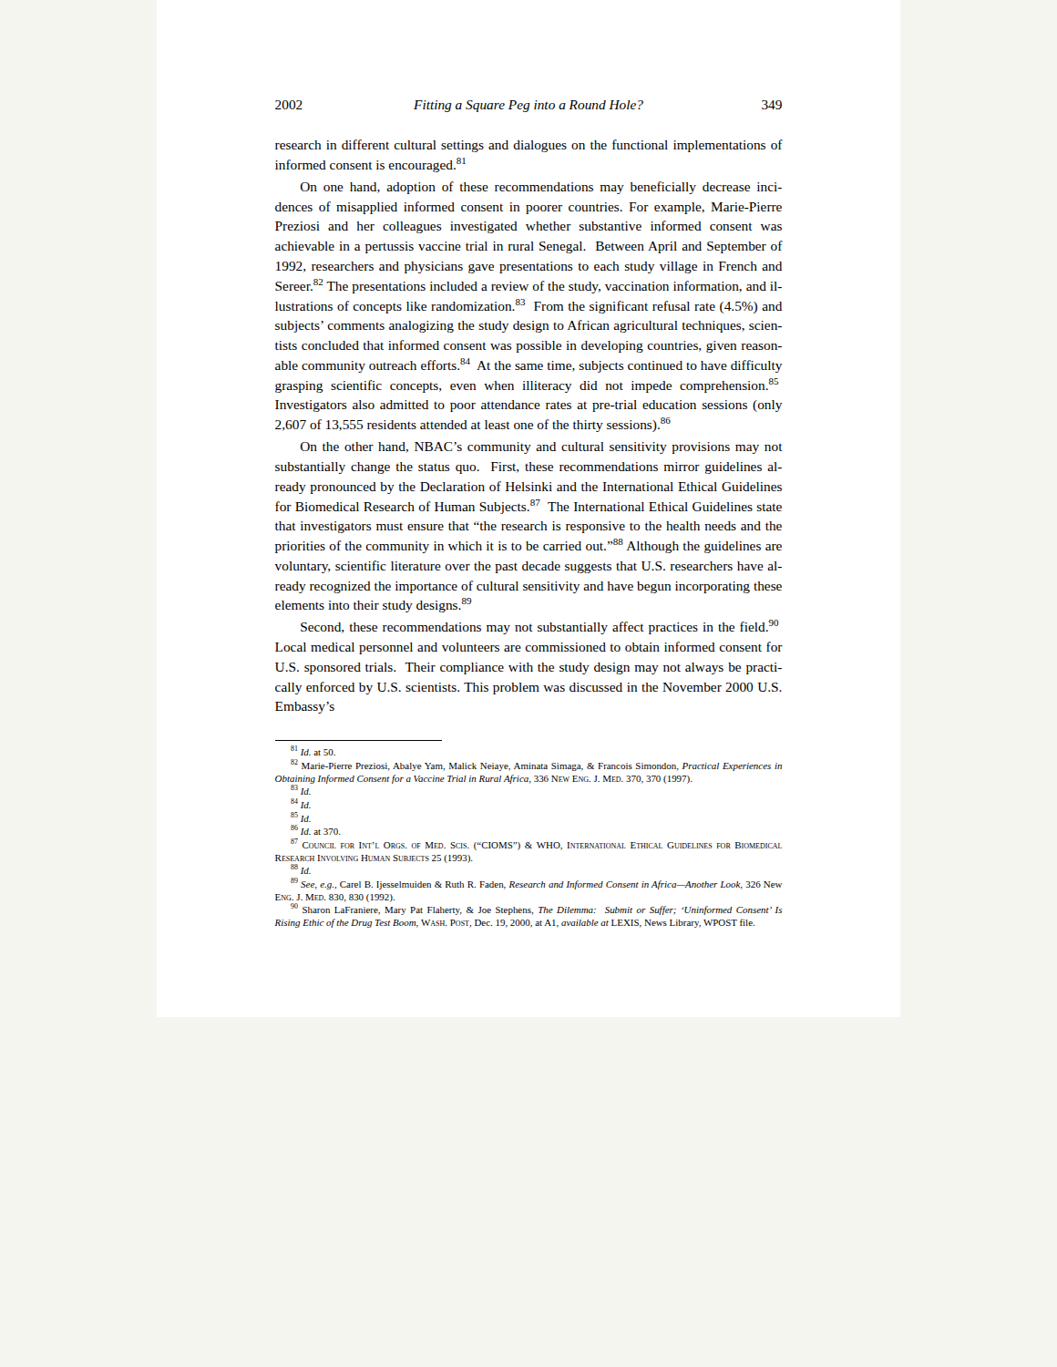2002 Fitting a Square Peg into a Round Hole? 349
research in different cultural settings and dialogues on the functional implementations of informed consent is encouraged.81
On one hand, adoption of these recommendations may beneficially decrease incidences of misapplied informed consent in poorer countries. For example, Marie-Pierre Preziosi and her colleagues investigated whether substantive informed consent was achievable in a pertussis vaccine trial in rural Senegal. Between April and September of 1992, researchers and physicians gave presentations to each study village in French and Sereer.82 The presentations included a review of the study, vaccination information, and illustrations of concepts like randomization.83 From the significant refusal rate (4.5%) and subjects’ comments analogizing the study design to African agricultural techniques, scientists concluded that informed consent was possible in developing countries, given reasonable community outreach efforts.84 At the same time, subjects continued to have difficulty grasping scientific concepts, even when illiteracy did not impede comprehension.85 Investigators also admitted to poor attendance rates at pre-trial education sessions (only 2,607 of 13,555 residents attended at least one of the thirty sessions).86
On the other hand, NBAC’s community and cultural sensitivity provisions may not substantially change the status quo. First, these recommendations mirror guidelines already pronounced by the Declaration of Helsinki and the International Ethical Guidelines for Biomedical Research of Human Subjects.87 The International Ethical Guidelines state that investigators must ensure that “the research is responsive to the health needs and the priorities of the community in which it is to be carried out.”88 Although the guidelines are voluntary, scientific literature over the past decade suggests that U.S. researchers have already recognized the importance of cultural sensitivity and have begun incorporating these elements into their study designs.89
Second, these recommendations may not substantially affect practices in the field.90 Local medical personnel and volunteers are commissioned to obtain informed consent for U.S. sponsored trials. Their compliance with the study design may not always be practically enforced by U.S. scientists. This problem was discussed in the November 2000 U.S. Embassy’s
81 Id. at 50.
82 Marie-Pierre Preziosi, Abalye Yam, Malick Neiaye, Aminata Simaga, & Francois Simondon, Practical Experiences in Obtaining Informed Consent for a Vaccine Trial in Rural Africa, 336 New Eng. J. Med. 370, 370 (1997).
83 Id.
84 Id.
85 Id.
86 Id. at 370.
87 Council for Int’l Orgs. of Med. Scis. (“CIOMS”) & WHO, International Ethical Guidelines for Biomedical Research Involving Human Subjects 25 (1993).
88 Id.
89 See, e.g., Carel B. Ijesselmuiden & Ruth R. Faden, Research and Informed Consent in Africa—Another Look, 326 New Eng. J. Med. 830, 830 (1992).
90 Sharon LaFraniere, Mary Pat Flaherty, & Joe Stephens, The Dilemma: Submit or Suffer; ‘Uninformed Consent’ Is Rising Ethic of the Drug Test Boom, Wash. Post, Dec. 19, 2000, at A1, available at LEXIS, News Library, WPOST file.